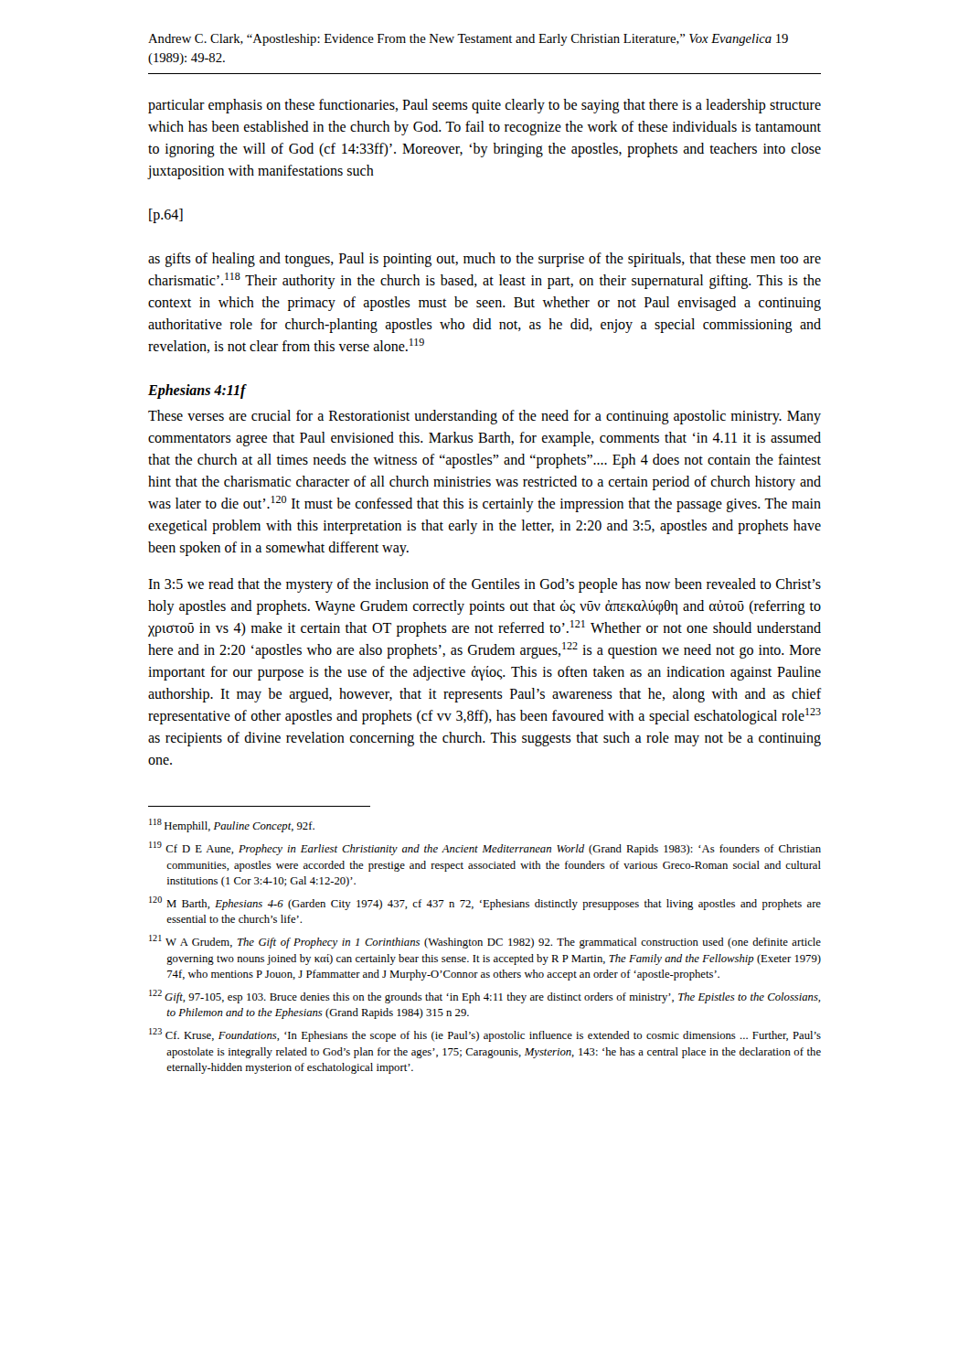Andrew C. Clark, “Apostleship: Evidence From the New Testament and Early Christian Literature,” Vox Evangelica 19 (1989): 49-82.
particular emphasis on these functionaries, Paul seems quite clearly to be saying that there is a leadership structure which has been established in the church by God. To fail to recognize the work of these individuals is tantamount to ignoring the will of God (cf 14:33ff)’. Moreover, ‘by bringing the apostles, prophets and teachers into close juxtaposition with manifestations such
[p.64]
as gifts of healing and tongues, Paul is pointing out, much to the surprise of the spirituals, that these men too are charismatic’.118 Their authority in the church is based, at least in part, on their supernatural gifting. This is the context in which the primacy of apostles must be seen. But whether or not Paul envisaged a continuing authoritative role for church-planting apostles who did not, as he did, enjoy a special commissioning and revelation, is not clear from this verse alone.119
Ephesians 4:11f
These verses are crucial for a Restorationist understanding of the need for a continuing apostolic ministry. Many commentators agree that Paul envisioned this. Markus Barth, for example, comments that ‘in 4.11 it is assumed that the church at all times needs the witness of “apostles” and “prophets”.... Eph 4 does not contain the faintest hint that the charismatic character of all church ministries was restricted to a certain period of church history and was later to die out’.120 It must be confessed that this is certainly the impression that the passage gives. The main exegetical problem with this interpretation is that early in the letter, in 2:20 and 3:5, apostles and prophets have been spoken of in a somewhat different way.
In 3:5 we read that the mystery of the inclusion of the Gentiles in God’s people has now been revealed to Christ’s holy apostles and prophets. Wayne Grudem correctly points out that ὡς νῦν ἀπεκαλύφθη and αὐτοῦ (referring to χριστοῦ in vs 4) make it certain that OT prophets are not referred to’.121 Whether or not one should understand here and in 2:20 ‘apostles who are also prophets’, as Grudem argues,122 is a question we need not go into. More important for our purpose is the use of the adjective ἁγίος. This is often taken as an indication against Pauline authorship. It may be argued, however, that it represents Paul’s awareness that he, along with and as chief representative of other apostles and prophets (cf vv 3,8ff), has been favoured with a special eschatological role123 as recipients of divine revelation concerning the church. This suggests that such a role may not be a continuing one.
Hemphill, Pauline Concept, 92f.
Cf D E Aune, Prophecy in Earliest Christianity and the Ancient Mediterranean World (Grand Rapids 1983): ‘As founders of Christian communities, apostles were accorded the prestige and respect associated with the founders of various Greco-Roman social and cultural institutions (1 Cor 3:4-10; Gal 4:12-20)’.
M Barth, Ephesians 4-6 (Garden City 1974) 437, cf 437 n 72, ‘Ephesians distinctly presupposes that living apostles and prophets are essential to the church’s life’.
W A Grudem, The Gift of Prophecy in 1 Corinthians (Washington DC 1982) 92. The grammatical construction used (one definite article governing two nouns joined by καί) can certainly bear this sense. It is accepted by R P Martin, The Family and the Fellowship (Exeter 1979) 74f, who mentions P Jouon, J Pfammatter and J Murphy-O’Connor as others who accept an order of ‘apostle-prophets’.
Gift, 97-105, esp 103. Bruce denies this on the grounds that ‘in Eph 4:11 they are distinct orders of ministry’, The Epistles to the Colossians, to Philemon and to the Ephesians (Grand Rapids 1984) 315 n 29.
Cf. Kruse, Foundations, ‘In Ephesians the scope of his (ie Paul’s) apostolic influence is extended to cosmic dimensions ... Further, Paul’s apostolate is integrally related to God’s plan for the ages’, 175; Caragounis, Mysterion, 143: ‘he has a central place in the declaration of the eternally-hidden mysterion of eschatological import’.